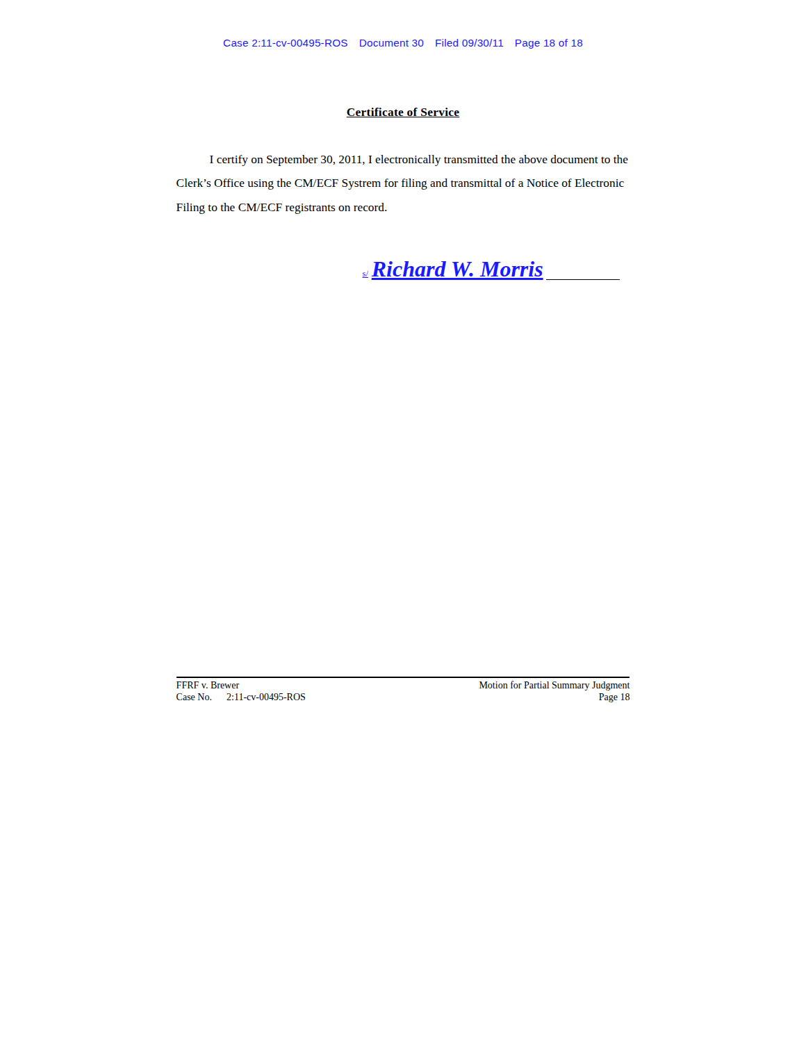Case 2:11-cv-00495-ROS Document 30 Filed 09/30/11 Page 18 of 18
Certificate of Service
I certify on September 30, 2011, I electronically transmitted the above document to the Clerk’s Office using the CM/ECF Systrem for filing and transmittal of a Notice of Electronic Filing to the CM/ECF registrants on record.
s/Richard W. Morris
FFRF v. Brewer
Case No. 2:11-cv-00495-ROS
Motion for Partial Summary Judgment
Page 18